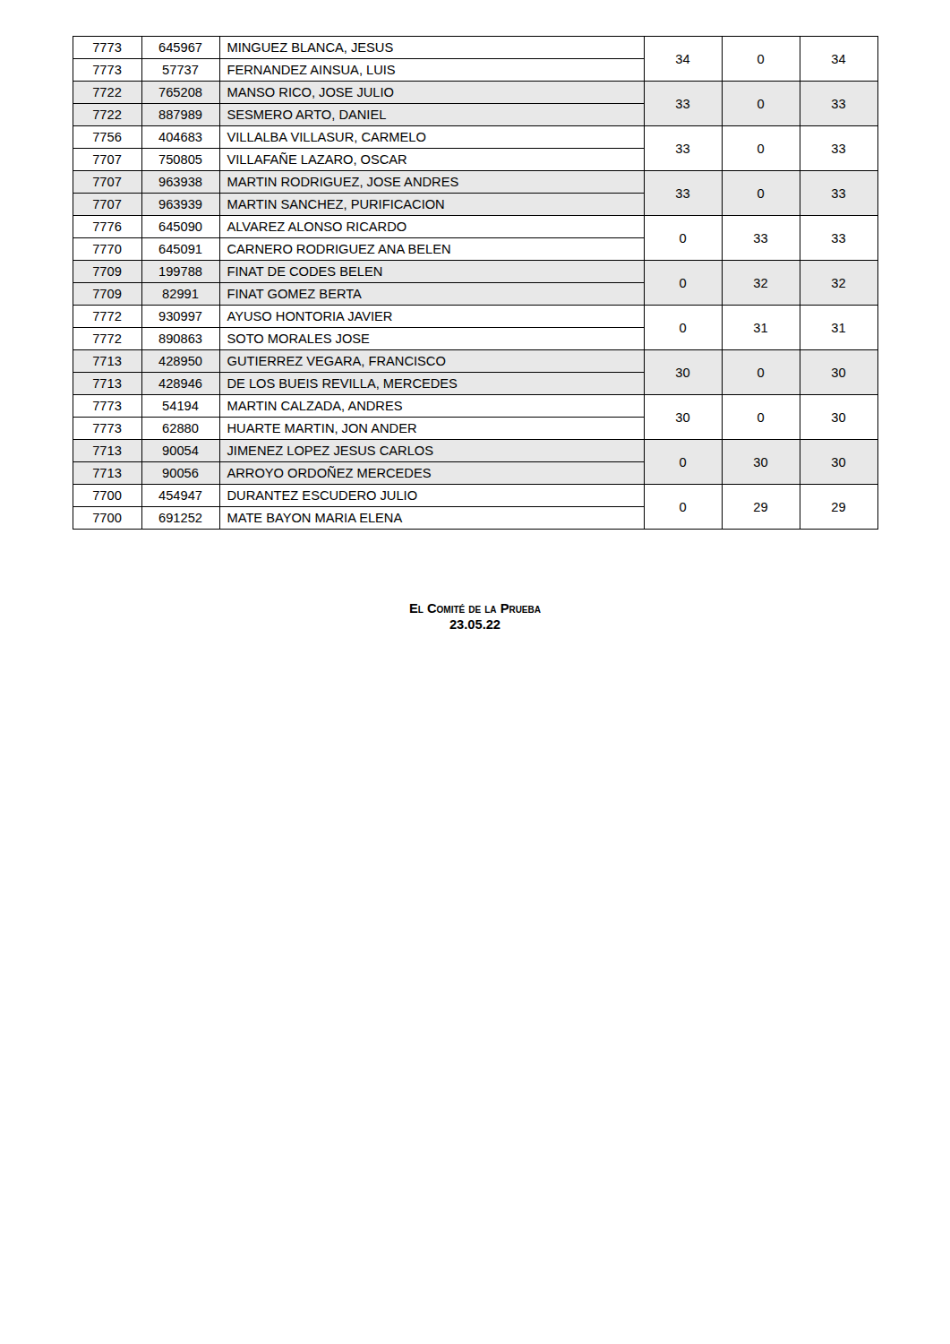| 7773 | 645967 | MINGUEZ BLANCA, JESUS | 34 | 0 | 34 |
| 7773 | 57737 | FERNANDEZ AINSUA, LUIS |
| 7722 | 765208 | MANSO RICO, JOSE JULIO | 33 | 0 | 33 |
| 7722 | 887989 | SESMERO ARTO, DANIEL |
| 7756 | 404683 | VILLALBA VILLASUR, CARMELO | 33 | 0 | 33 |
| 7707 | 750805 | VILLAFAÑE LAZARO, OSCAR |
| 7707 | 963938 | MARTIN RODRIGUEZ, JOSE ANDRES | 33 | 0 | 33 |
| 7707 | 963939 | MARTIN SANCHEZ, PURIFICACION |
| 7776 | 645090 | ALVAREZ ALONSO RICARDO | 0 | 33 | 33 |
| 7770 | 645091 | CARNERO RODRIGUEZ ANA BELEN |
| 7709 | 199788 | FINAT DE CODES BELEN | 0 | 32 | 32 |
| 7709 | 82991 | FINAT GOMEZ BERTA |
| 7772 | 930997 | AYUSO HONTORIA JAVIER | 0 | 31 | 31 |
| 7772 | 890863 | SOTO MORALES JOSE |
| 7713 | 428950 | GUTIERREZ VEGARA, FRANCISCO | 30 | 0 | 30 |
| 7713 | 428946 | DE LOS BUEIS REVILLA, MERCEDES |
| 7773 | 54194 | MARTIN CALZADA, ANDRES | 30 | 0 | 30 |
| 7773 | 62880 | HUARTE MARTIN, JON ANDER |
| 7713 | 90054 | JIMENEZ LOPEZ JESUS CARLOS | 0 | 30 | 30 |
| 7713 | 90056 | ARROYO ORDOÑEZ MERCEDES |
| 7700 | 454947 | DURANTEZ ESCUDERO JULIO | 0 | 29 | 29 |
| 7700 | 691252 | MATE BAYON MARIA ELENA |
El Comité de la Prueba
23.05.22